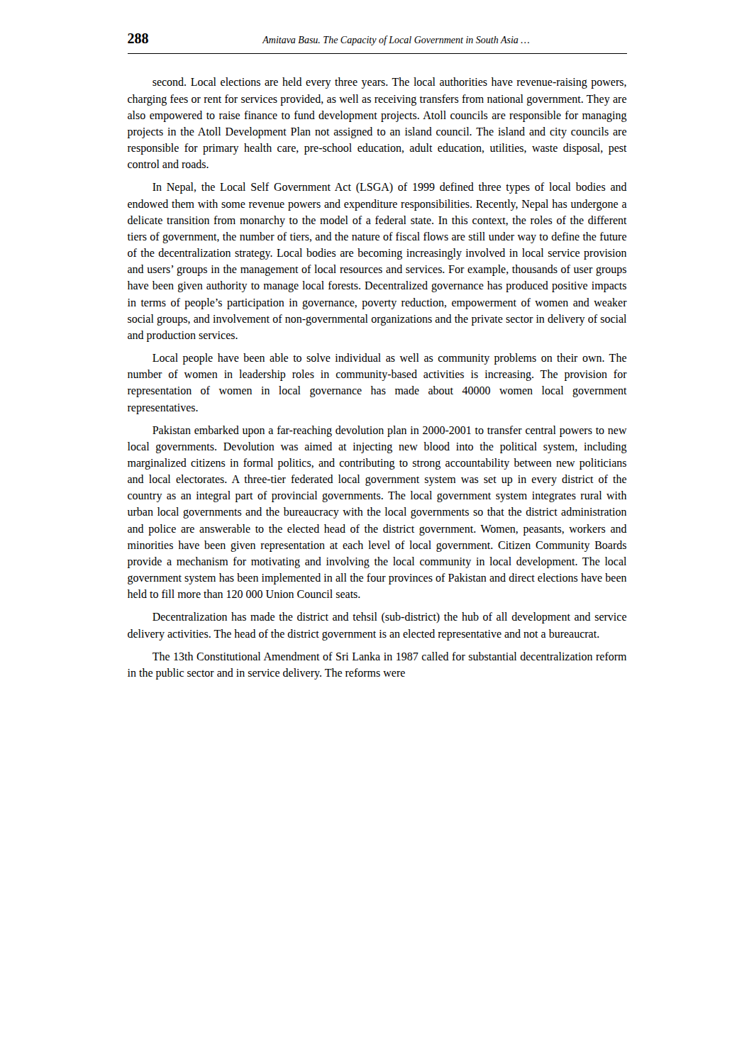288
Amitava Basu. The Capacity of Local Government in South Asia …
second. Local elections are held every three years. The local authorities have revenue-raising powers, charging fees or rent for services provided, as well as receiving transfers from national government. They are also empowered to raise finance to fund development projects. Atoll councils are responsible for managing projects in the Atoll Development Plan not assigned to an island council. The island and city councils are responsible for primary health care, pre-school education, adult education, utilities, waste disposal, pest control and roads.
In Nepal, the Local Self Government Act (LSGA) of 1999 defined three types of local bodies and endowed them with some revenue powers and expenditure responsibilities. Recently, Nepal has undergone a delicate transition from monarchy to the model of a federal state. In this context, the roles of the different tiers of government, the number of tiers, and the nature of fiscal flows are still under way to define the future of the decentralization strategy. Local bodies are becoming increasingly involved in local service provision and users’ groups in the management of local resources and services. For example, thousands of user groups have been given authority to manage local forests. Decentralized governance has produced positive impacts in terms of people’s participation in governance, poverty reduction, empowerment of women and weaker social groups, and involvement of non-governmental organizations and the private sector in delivery of social and production services.
Local people have been able to solve individual as well as community problems on their own. The number of women in leadership roles in community-based activities is increasing. The provision for representation of women in local governance has made about 40000 women local government representatives.
Pakistan embarked upon a far-reaching devolution plan in 2000-2001 to transfer central powers to new local governments. Devolution was aimed at injecting new blood into the political system, including marginalized citizens in formal politics, and contributing to strong accountability between new politicians and local electorates. A three-tier federated local government system was set up in every district of the country as an integral part of provincial governments. The local government system integrates rural with urban local governments and the bureaucracy with the local governments so that the district administration and police are answerable to the elected head of the district government. Women, peasants, workers and minorities have been given representation at each level of local government. Citizen Community Boards provide a mechanism for motivating and involving the local community in local development. The local government system has been implemented in all the four provinces of Pakistan and direct elections have been held to fill more than 120 000 Union Council seats.
Decentralization has made the district and tehsil (sub-district) the hub of all development and service delivery activities. The head of the district government is an elected representative and not a bureaucrat.
The 13th Constitutional Amendment of Sri Lanka in 1987 called for substantial decentralization reform in the public sector and in service delivery. The reforms were